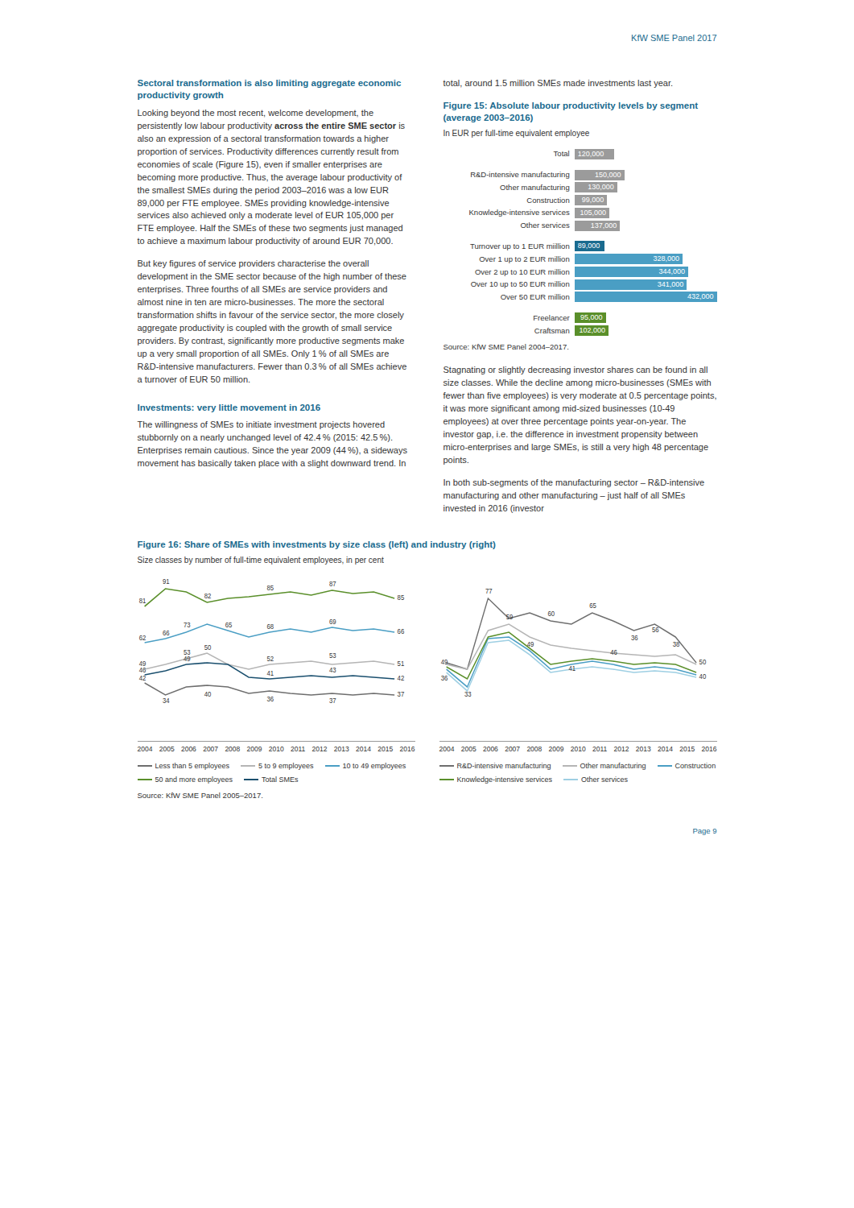KfW SME Panel 2017
Sectoral transformation is also limiting aggregate economic productivity growth
Looking beyond the most recent, welcome development, the persistently low labour productivity across the entire SME sector is also an expression of a sectoral transformation towards a higher proportion of services. Productivity differences currently result from economies of scale (Figure 15), even if smaller enterprises are becoming more productive. Thus, the average labour productivity of the smallest SMEs during the period 2003–2016 was a low EUR 89,000 per FTE employee. SMEs providing knowledge-intensive services also achieved only a moderate level of EUR 105,000 per FTE employee. Half the SMEs of these two segments just managed to achieve a maximum labour productivity of around EUR 70,000.
But key figures of service providers characterise the overall development in the SME sector because of the high number of these enterprises. Three fourths of all SMEs are service providers and almost nine in ten are micro-businesses. The more the sectoral transformation shifts in favour of the service sector, the more closely aggregate productivity is coupled with the growth of small service providers. By contrast, significantly more productive segments make up a very small proportion of all SMEs. Only 1 % of all SMEs are R&D-intensive manufacturers. Fewer than 0.3 % of all SMEs achieve a turnover of EUR 50 million.
Investments: very little movement in 2016
The willingness of SMEs to initiate investment projects hovered stubbornly on a nearly unchanged level of 42.4 % (2015: 42.5 %). Enterprises remain cautious. Since the year 2009 (44 %), a sideways movement has basically taken place with a slight downward trend. In
total, around 1.5 million SMEs made investments last year.
Figure 15: Absolute labour productivity levels by segment (average 2003–2016)
In EUR per full-time equivalent employee
| Total | 120,000 |
| R&D-intensive manufacturing | 150,000 |
| Other manufacturing | 130,000 |
| Construction | 99,000 |
| Knowledge-intensive services | 105,000 |
| Other services | 137,000 |
| Turnover up to 1 EUR miillion | 89,000 |
| Over 1 up to 2 EUR million | 328,000 |
| Over 2 up to 10 EUR million | 344,000 |
| Over 10 up to 50 EUR million | 341,000 |
| Over 50 EUR million | 432,000 |
| Freelancer | 95,000 |
| Craftsman | 102,000 |
Source: KfW SME Panel 2004–2017.
Stagnating or slightly decreasing investor shares can be found in all size classes. While the decline among micro-businesses (SMEs with fewer than five employees) is very moderate at 0.5 percentage points, it was more significant among mid-sized businesses (10-49 employees) at over three percentage points year-on-year. The investor gap, i.e. the difference in investment propensity between micro-enterprises and large SMEs, is still a very high 48 percentage points.
In both sub-segments of the manufacturing sector – R&D-intensive manufacturing and other manufacturing – just half of all SMEs invested in 2016 (investor
Figure 16: Share of SMEs with investments by size class (left) and industry (right)
Size classes by number of full-time equivalent employees, in per cent
81 91 82 85 87 85 62 66 73 65 68 69 66 49 53 50 52 53 51 46 49 41 43 42 42 34 40 36 37 37
2004200520062007200820092010201120122013201420152016
Less than 5 employees 5 to 9 employees 10 to 49 employees 50 and more employees Total SMEs
77 49 36 33 59 60 49 41 65 46 36 56 38 50 40
2004200520062007200820092010201120122013201420152016
R&D-intensive manufacturing Other manufacturing Construction Knowledge-intensive services Other services
Source: KfW SME Panel 2005–2017.
Page 9